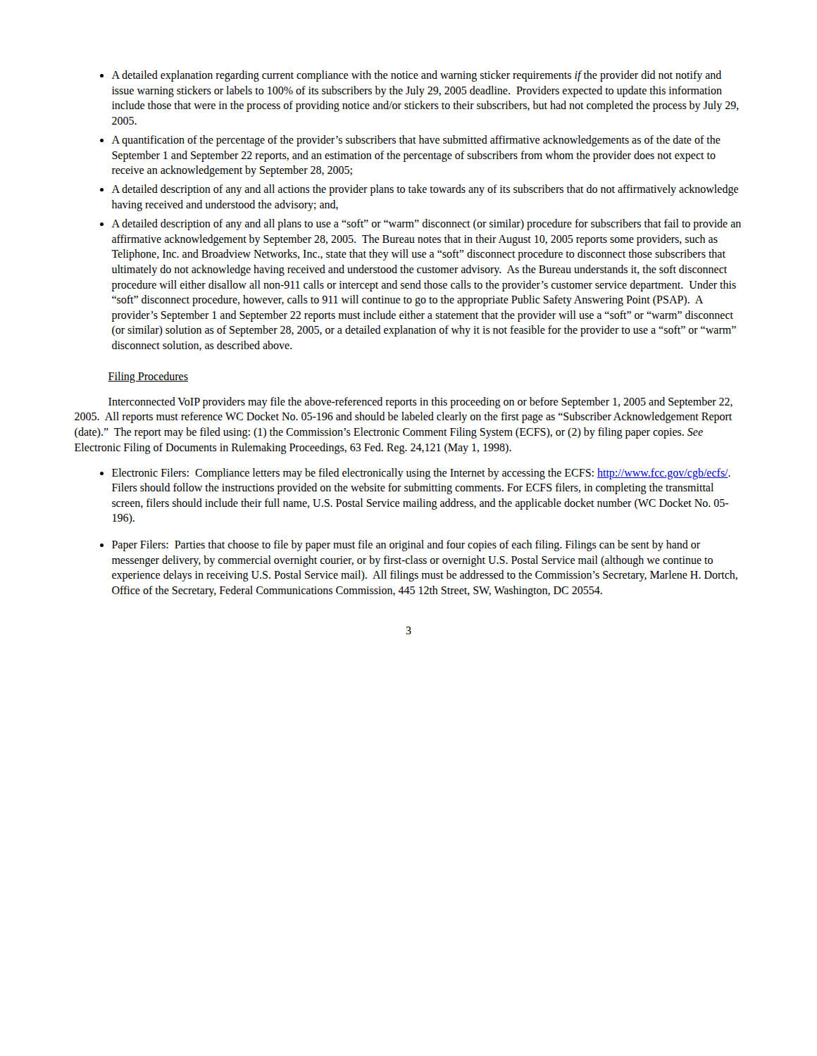A detailed explanation regarding current compliance with the notice and warning sticker requirements if the provider did not notify and issue warning stickers or labels to 100% of its subscribers by the July 29, 2005 deadline. Providers expected to update this information include those that were in the process of providing notice and/or stickers to their subscribers, but had not completed the process by July 29, 2005.
A quantification of the percentage of the provider’s subscribers that have submitted affirmative acknowledgements as of the date of the September 1 and September 22 reports, and an estimation of the percentage of subscribers from whom the provider does not expect to receive an acknowledgement by September 28, 2005;
A detailed description of any and all actions the provider plans to take towards any of its subscribers that do not affirmatively acknowledge having received and understood the advisory; and,
A detailed description of any and all plans to use a “soft” or “warm” disconnect (or similar) procedure for subscribers that fail to provide an affirmative acknowledgement by September 28, 2005. The Bureau notes that in their August 10, 2005 reports some providers, such as Teliphone, Inc. and Broadview Networks, Inc., state that they will use a “soft” disconnect procedure to disconnect those subscribers that ultimately do not acknowledge having received and understood the customer advisory. As the Bureau understands it, the soft disconnect procedure will either disallow all non-911 calls or intercept and send those calls to the provider’s customer service department. Under this “soft” disconnect procedure, however, calls to 911 will continue to go to the appropriate Public Safety Answering Point (PSAP). A provider’s September 1 and September 22 reports must include either a statement that the provider will use a “soft” or “warm” disconnect (or similar) solution as of September 28, 2005, or a detailed explanation of why it is not feasible for the provider to use a “soft” or “warm” disconnect solution, as described above.
Filing Procedures
Interconnected VoIP providers may file the above-referenced reports in this proceeding on or before September 1, 2005 and September 22, 2005. All reports must reference WC Docket No. 05-196 and should be labeled clearly on the first page as “Subscriber Acknowledgement Report (date).” The report may be filed using: (1) the Commission’s Electronic Comment Filing System (ECFS), or (2) by filing paper copies. See Electronic Filing of Documents in Rulemaking Proceedings, 63 Fed. Reg. 24,121 (May 1, 1998).
Electronic Filers: Compliance letters may be filed electronically using the Internet by accessing the ECFS: http://www.fcc.gov/cgb/ecfs/. Filers should follow the instructions provided on the website for submitting comments. For ECFS filers, in completing the transmittal screen, filers should include their full name, U.S. Postal Service mailing address, and the applicable docket number (WC Docket No. 05-196).
Paper Filers: Parties that choose to file by paper must file an original and four copies of each filing. Filings can be sent by hand or messenger delivery, by commercial overnight courier, or by first-class or overnight U.S. Postal Service mail (although we continue to experience delays in receiving U.S. Postal Service mail). All filings must be addressed to the Commission’s Secretary, Marlene H. Dortch, Office of the Secretary, Federal Communications Commission, 445 12th Street, SW, Washington, DC 20554.
3